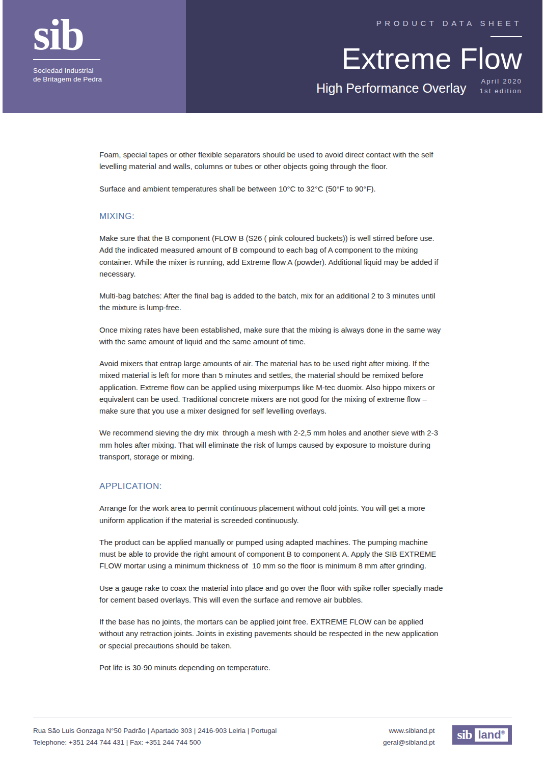sib
Sociedad Industrial
de Britagem de Pedra
PRODUCT DATA SHEET
Extreme Flow
High Performance Overlay April 2020
1st edition
Foam, special tapes or other flexible separators should be used to avoid direct contact with the self levelling material and walls, columns or tubes or other objects going through the floor.
Surface and ambient temperatures shall be between 10°C to 32°C (50°F to 90°F).
MIXING:
Make sure that the B component (FLOW B (S26 ( pink coloured buckets)) is well stirred before use. Add the indicated measured amount of B compound to each bag of A component to the mixing container. While the mixer is running, add Extreme flow A (powder). Additional liquid may be added if necessary.
Multi-bag batches: After the final bag is added to the batch, mix for an additional 2 to 3 minutes until the mixture is lump-free.
Once mixing rates have been established, make sure that the mixing is always done in the same way with the same amount of liquid and the same amount of time.
Avoid mixers that entrap large amounts of air. The material has to be used right after mixing. If the mixed material is left for more than 5 minutes and settles, the material should be remixed before application. Extreme flow can be applied using mixerpumps like M-tec duomix. Also hippo mixers or equivalent can be used. Traditional concrete mixers are not good for the mixing of extreme flow – make sure that you use a mixer designed for self levelling overlays.
We recommend sieving the dry mix through a mesh with 2-2,5 mm holes and another sieve with 2-3 mm holes after mixing. That will eliminate the risk of lumps caused by exposure to moisture during transport, storage or mixing.
APPLICATION:
Arrange for the work area to permit continuous placement without cold joints. You will get a more uniform application if the material is screeded continuously.
The product can be applied manually or pumped using adapted machines. The pumping machine must be able to provide the right amount of component B to component A. Apply the SIB EXTREME FLOW mortar using a minimum thickness of 10 mm so the floor is minimum 8 mm after grinding.
Use a gauge rake to coax the material into place and go over the floor with spike roller specially made for cement based overlays. This will even the surface and remove air bubbles.
If the base has no joints, the mortars can be applied joint free. EXTREME FLOW can be applied without any retraction joints. Joints in existing pavements should be respected in the new application or special precautions should be taken.
Pot life is 30-90 minuts depending on temperature.
Rua São Luis Gonzaga N°50 Padrão | Apartado 303 | 2416-903 Leiria | Portugal
Telephone: +351 244 744 431 | Fax: +351 244 744 500
www.sibland.pt
geral@sibland.pt
sibland®